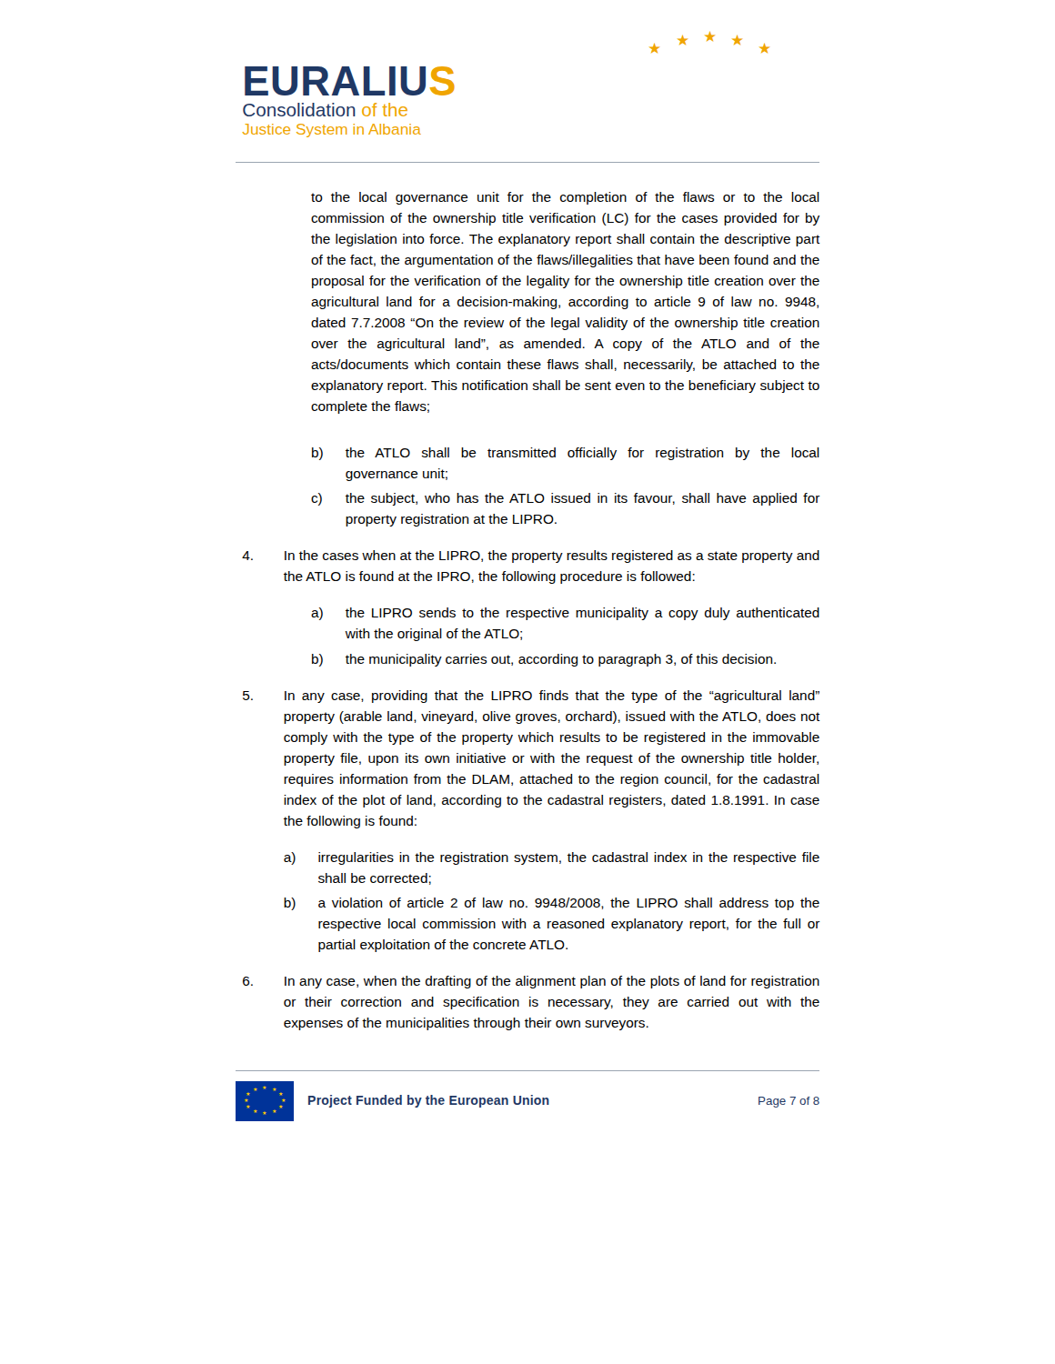★ ★ ★ ★ ★
EURALIUS
Consolidation of the
Justice System in Albania
to the local governance unit for the completion of the flaws or to the local commission of the ownership title verification (LC) for the cases provided for by the legislation into force. The explanatory report shall contain the descriptive part of the fact, the argumentation of the flaws/illegalities that have been found and the proposal for the verification of the legality for the ownership title creation over the agricultural land for a decision-making, according to article 9 of law no. 9948, dated 7.7.2008 “On the review of the legal validity of the ownership title creation over the agricultural land”, as amended. A copy of the ATLO and of the acts/documents which contain these flaws shall, necessarily, be attached to the explanatory report. This notification shall be sent even to the beneficiary subject to complete the flaws;
b) the ATLO shall be transmitted officially for registration by the local governance unit;
c) the subject, who has the ATLO issued in its favour, shall have applied for property registration at the LIPRO.
4. In the cases when at the LIPRO, the property results registered as a state property and the ATLO is found at the IPRO, the following procedure is followed:
a) the LIPRO sends to the respective municipality a copy duly authenticated with the original of the ATLO;
b) the municipality carries out, according to paragraph 3, of this decision.
5. In any case, providing that the LIPRO finds that the type of the “agricultural land” property (arable land, vineyard, olive groves, orchard), issued with the ATLO, does not comply with the type of the property which results to be registered in the immovable property file, upon its own initiative or with the request of the ownership title holder, requires information from the DLAM, attached to the region council, for the cadastral index of the plot of land, according to the cadastral registers, dated 1.8.1991. In case the following is found:
a) irregularities in the registration system, the cadastral index in the respective file shall be corrected;
b) a violation of article 2 of law no. 9948/2008, the LIPRO shall address top the respective local commission with a reasoned explanatory report, for the full or partial exploitation of the concrete ATLO.
6. In any case, when the drafting of the alignment plan of the plots of land for registration or their correction and specification is necessary, they are carried out with the expenses of the municipalities through their own surveyors.
★ ★ ★ ★ ★ ★ ★ ★ ★ ★ ★ ★
Project Funded by the European Union
Page 7 of 8